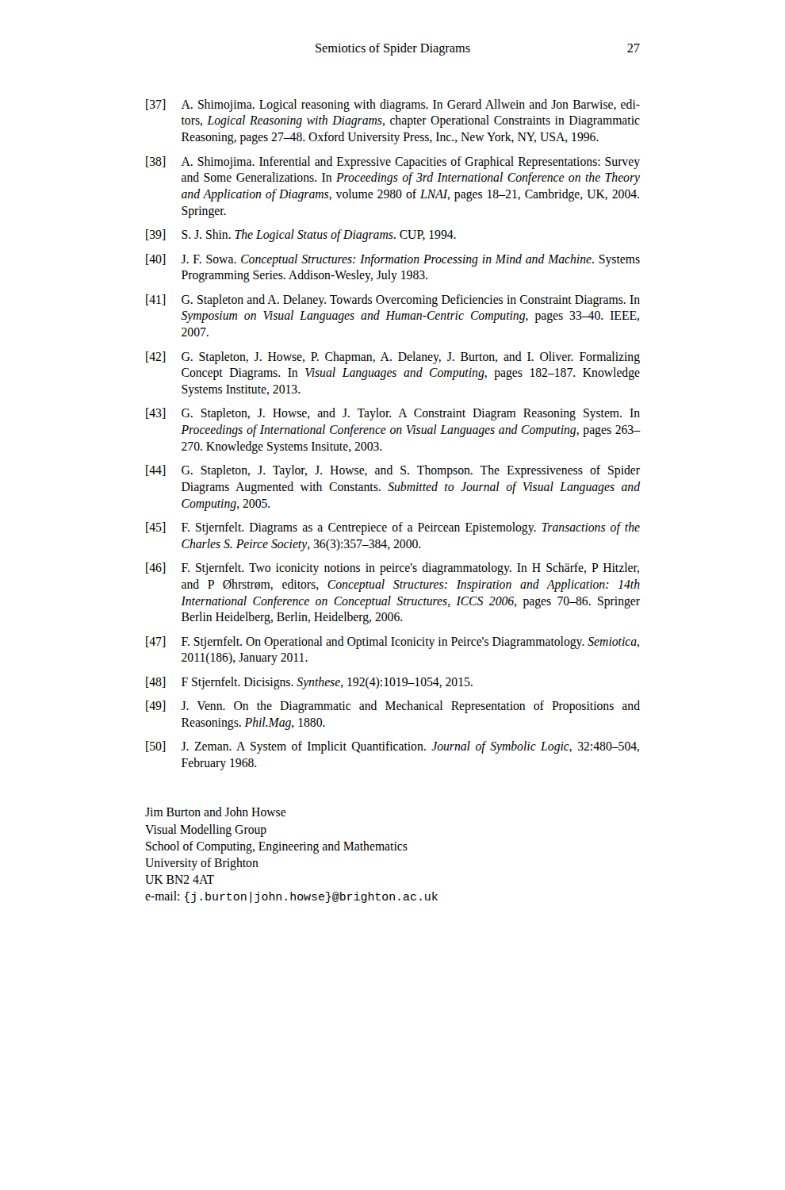Semiotics of Spider Diagrams 27
[37] A. Shimojima. Logical reasoning with diagrams. In Gerard Allwein and Jon Barwise, editors, Logical Reasoning with Diagrams, chapter Operational Constraints in Diagrammatic Reasoning, pages 27–48. Oxford University Press, Inc., New York, NY, USA, 1996.
[38] A. Shimojima. Inferential and Expressive Capacities of Graphical Representations: Survey and Some Generalizations. In Proceedings of 3rd International Conference on the Theory and Application of Diagrams, volume 2980 of LNAI, pages 18–21, Cambridge, UK, 2004. Springer.
[39] S. J. Shin. The Logical Status of Diagrams. CUP, 1994.
[40] J. F. Sowa. Conceptual Structures: Information Processing in Mind and Machine. Systems Programming Series. Addison-Wesley, July 1983.
[41] G. Stapleton and A. Delaney. Towards Overcoming Deficiencies in Constraint Diagrams. In Symposium on Visual Languages and Human-Centric Computing, pages 33–40. IEEE, 2007.
[42] G. Stapleton, J. Howse, P. Chapman, A. Delaney, J. Burton, and I. Oliver. Formalizing Concept Diagrams. In Visual Languages and Computing, pages 182–187. Knowledge Systems Institute, 2013.
[43] G. Stapleton, J. Howse, and J. Taylor. A Constraint Diagram Reasoning System. In Proceedings of International Conference on Visual Languages and Computing, pages 263–270. Knowledge Systems Insitute, 2003.
[44] G. Stapleton, J. Taylor, J. Howse, and S. Thompson. The Expressiveness of Spider Diagrams Augmented with Constants. Submitted to Journal of Visual Languages and Computing, 2005.
[45] F. Stjernfelt. Diagrams as a Centrepiece of a Peircean Epistemology. Transactions of the Charles S. Peirce Society, 36(3):357–384, 2000.
[46] F. Stjernfelt. Two iconicity notions in peirce's diagrammatology. In H Schärfe, P Hitzler, and P Øhrstrøm, editors, Conceptual Structures: Inspiration and Application: 14th International Conference on Conceptual Structures, ICCS 2006, pages 70–86. Springer Berlin Heidelberg, Berlin, Heidelberg, 2006.
[47] F. Stjernfelt. On Operational and Optimal Iconicity in Peirce's Diagrammatology. Semiotica, 2011(186), January 2011.
[48] F Stjernfelt. Dicisigns. Synthese, 192(4):1019–1054, 2015.
[49] J. Venn. On the Diagrammatic and Mechanical Representation of Propositions and Reasonings. Phil.Mag, 1880.
[50] J. Zeman. A System of Implicit Quantification. Journal of Symbolic Logic, 32:480–504, February 1968.
Jim Burton and John Howse
Visual Modelling Group
School of Computing, Engineering and Mathematics
University of Brighton
UK BN2 4AT
e-mail: {j.burton|john.howse}@brighton.ac.uk